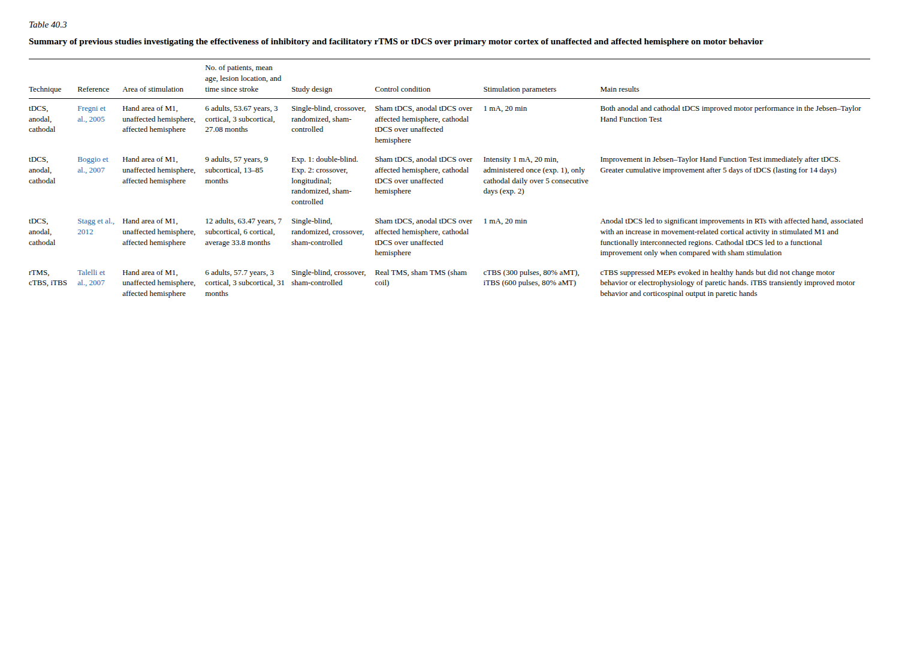Table 40.3
Summary of previous studies investigating the effectiveness of inhibitory and facilitatory rTMS or tDCS over primary motor cortex of unaffected and affected hemisphere on motor behavior
| Technique | Reference | Area of stimulation | No. of patients, mean age, lesion location, and time since stroke | Study design | Control condition | Stimulation parameters | Main results |
| --- | --- | --- | --- | --- | --- | --- | --- |
| tDCS, anodal, cathodal | Fregni et al., 2005 | Hand area of M1, unaffected hemisphere, affected hemisphere | 6 adults, 53.67 years, 3 cortical, 3 subcortical, 27.08 months | Single-blind, crossover, randomized, sham-controlled | Sham tDCS, anodal tDCS over affected hemisphere, cathodal tDCS over unaffected hemisphere | 1 mA, 20 min | Both anodal and cathodal tDCS improved motor performance in the Jebsen–Taylor Hand Function Test |
| tDCS, anodal, cathodal | Boggio et al., 2007 | Hand area of M1, unaffected hemisphere, affected hemisphere | 9 adults, 57 years, 9 subcortical, 13–85 months | Exp. 1: double-blind. Exp. 2: crossover, longitudinal; randomized, sham-controlled | Sham tDCS, anodal tDCS over affected hemisphere, cathodal tDCS over unaffected hemisphere | Intensity 1 mA, 20 min, administered once (exp. 1), only cathodal daily over 5 consecutive days (exp. 2) | Improvement in Jebsen–Taylor Hand Function Test immediately after tDCS. Greater cumulative improvement after 5 days of tDCS (lasting for 14 days) |
| tDCS, anodal, cathodal | Stagg et al., 2012 | Hand area of M1, unaffected hemisphere, affected hemisphere | 12 adults, 63.47 years, 7 subcortical, 6 cortical, average 33.8 months | Single-blind, randomized, crossover, sham-controlled | Sham tDCS, anodal tDCS over affected hemisphere, cathodal tDCS over unaffected hemisphere | 1 mA, 20 min | Anodal tDCS led to significant improvements in RTs with affected hand, associated with an increase in movement-related cortical activity in stimulated M1 and functionally interconnected regions. Cathodal tDCS led to a functional improvement only when compared with sham stimulation |
| rTMS, cTBS, iTBS | Talelli et al., 2007 | Hand area of M1, unaffected hemisphere, affected hemisphere | 6 adults, 57.7 years, 3 cortical, 3 subcortical, 31 months | Single-blind, crossover, sham-controlled | Real TMS, sham TMS (sham coil) | cTBS (300 pulses, 80% aMT), iTBS (600 pulses, 80% aMT) | cTBS suppressed MEPs evoked in healthy hands but did not change motor behavior or electrophysiology of paretic hands. iTBS transiently improved motor behavior and corticospinal output in paretic hands |